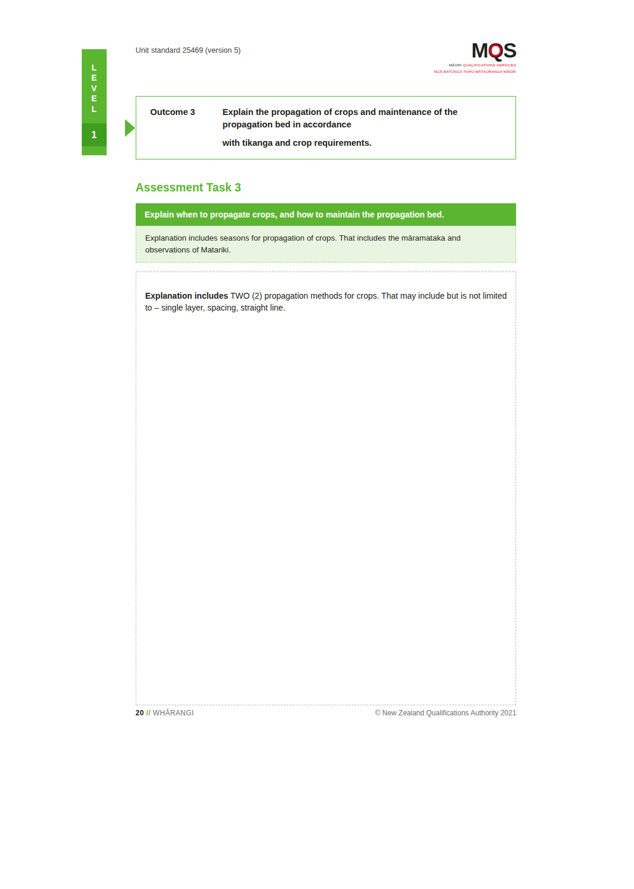LEVEL
1
Unit standard 25469 (version 5)
MQS
MĀORI QUALIFICATIONS SERVICES
NGĀ RATONGA TOHU MĀTAURANGA MĀORI
| Outcome 3 | Explain the propagation of crops and maintenance of the propagation bed in accordance with tikanga and crop requirements. |
Assessment Task 3
Explain when to propagate crops, and how to maintain the propagation bed.
Explanation includes seasons for propagation of crops. That includes the māramataka and observations of Matariki.
Explanation includes TWO (2) propagation methods for crops. That may include but is not limited to – single layer, spacing, straight line.
20 // WHĀRANGI
© New Zealand Qualifications Authority 2021